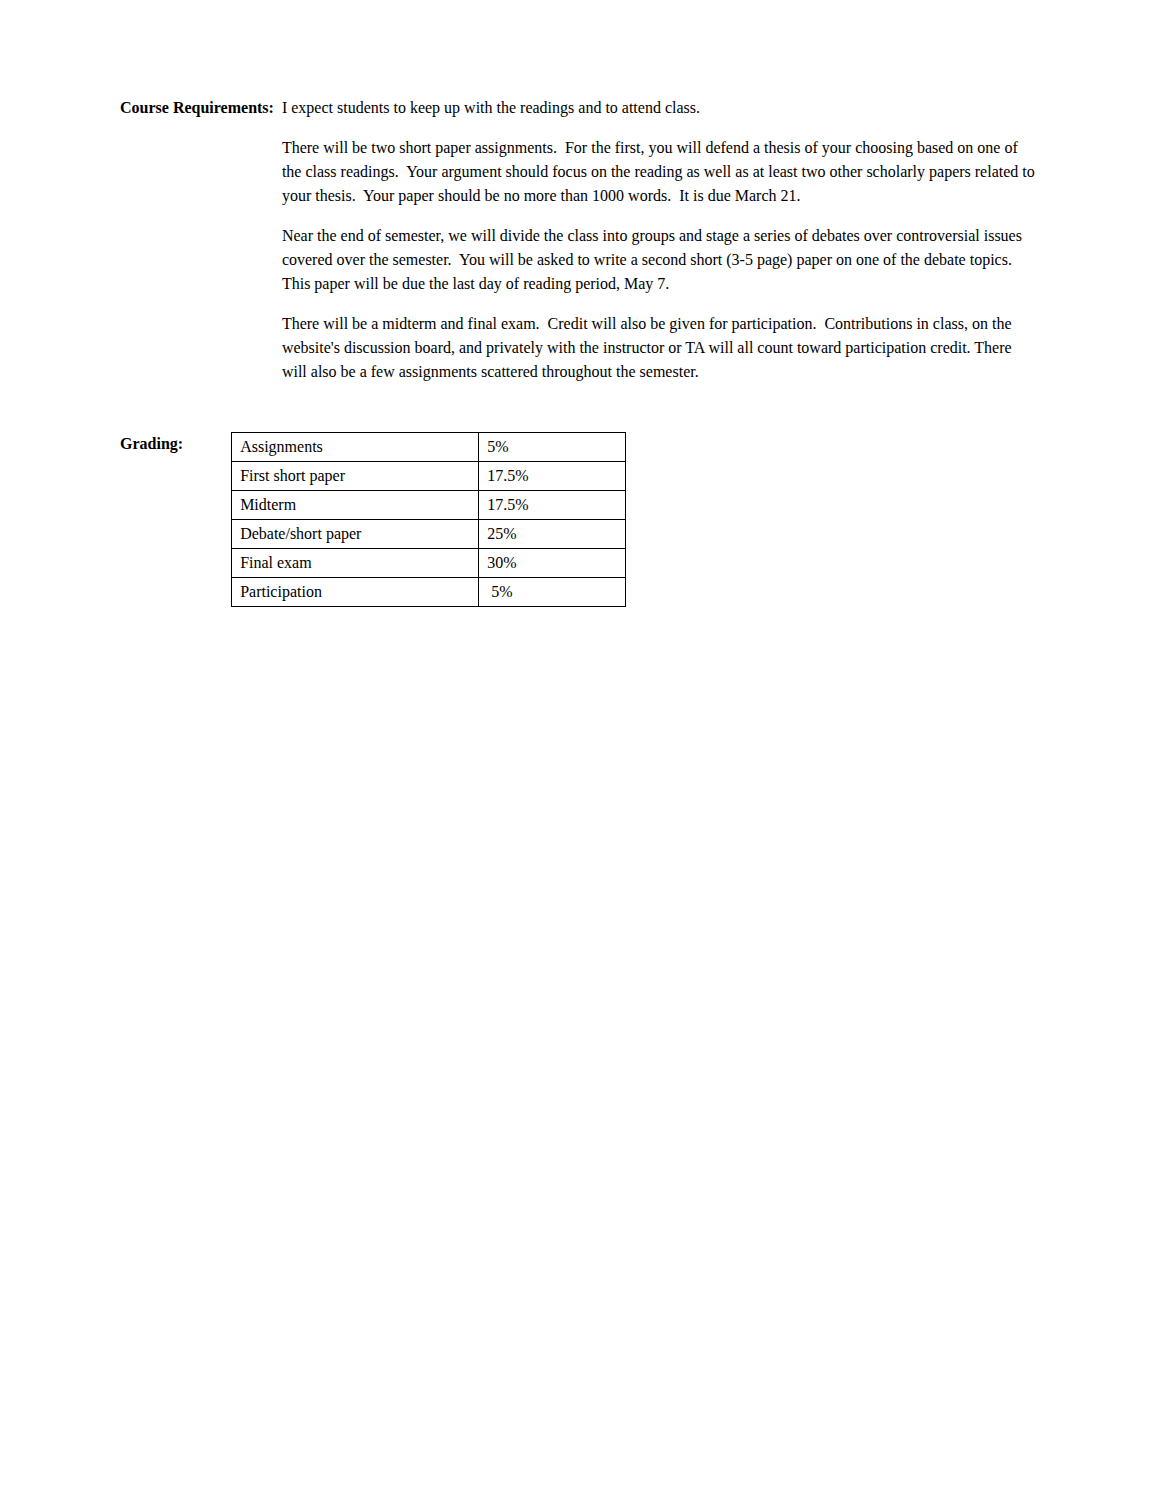Course Requirements:
I expect students to keep up with the readings and to attend class.
There will be two short paper assignments. For the first, you will defend a thesis of your choosing based on one of the class readings. Your argument should focus on the reading as well as at least two other scholarly papers related to your thesis. Your paper should be no more than 1000 words. It is due March 21.
Near the end of semester, we will divide the class into groups and stage a series of debates over controversial issues covered over the semester. You will be asked to write a second short (3-5 page) paper on one of the debate topics. This paper will be due the last day of reading period, May 7.
There will be a midterm and final exam. Credit will also be given for participation. Contributions in class, on the website's discussion board, and privately with the instructor or TA will all count toward participation credit. There will also be a few assignments scattered throughout the semester.
Grading:
| Assignments | 5% |
| First short paper | 17.5% |
| Midterm | 17.5% |
| Debate/short paper | 25% |
| Final exam | 30% |
| Participation | 5% |